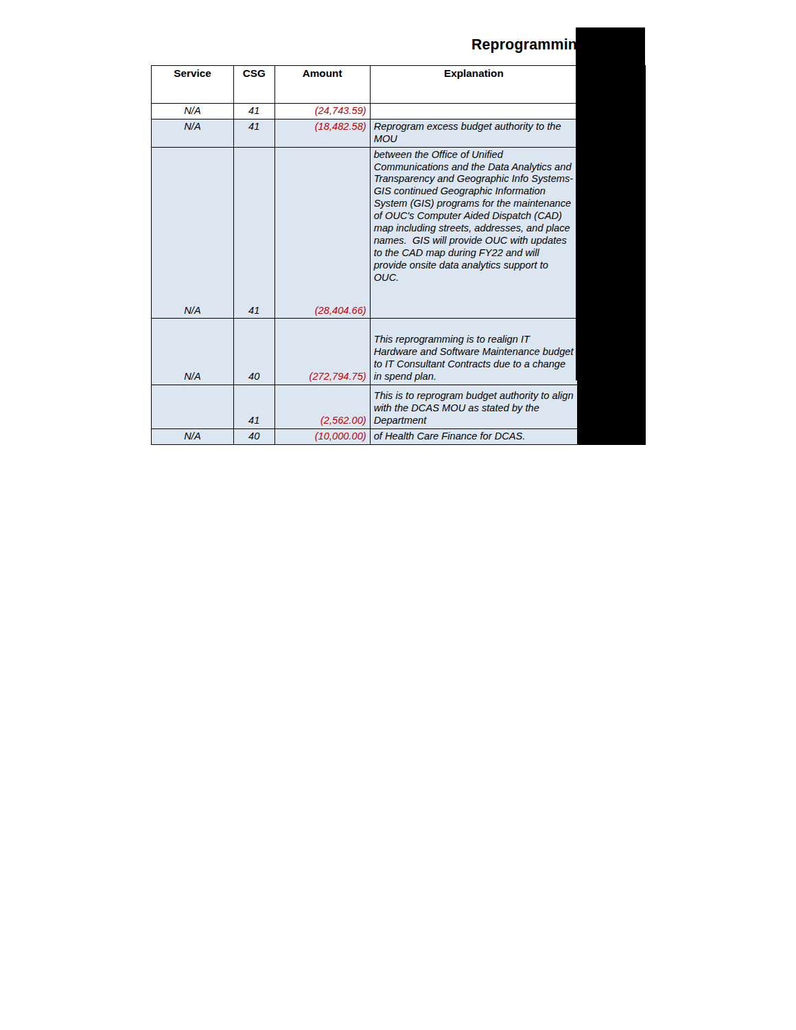Reprogrammings within
| Service | CSG | Amount | Explanation | |
| --- | --- | --- | --- | --- |
| N/A | 41 | (24,743.59) | | |
| N/A | 41 | (18,482.58) | Reprogram excess budget authority to the MOU | |
| N/A | 41 | (28,404.66) | between the Office of Unified Communications and the Data Analytics and Transparency and Geographic Info Systems-GIS continued Geographic Information System (GIS) programs for the maintenance of OUC's Computer Aided Dispatch (CAD) map including streets, addresses, and place names. GIS will provide OUC with updates to the CAD map during FY22 and will provide onsite data analytics support to OUC. | |
| N/A | 40 | (272,794.75) | This reprogramming is to realign IT Hardware and Software Maintenance budget to IT Consultant Contracts due to a change in spend plan. | |
| | 41 | (2,562.00) | This is to reprogram budget authority to align with the DCAS MOU as stated by the Department | |
| N/A | 40 | (10,000.00) | of Health Care Finance for DCAS. | |